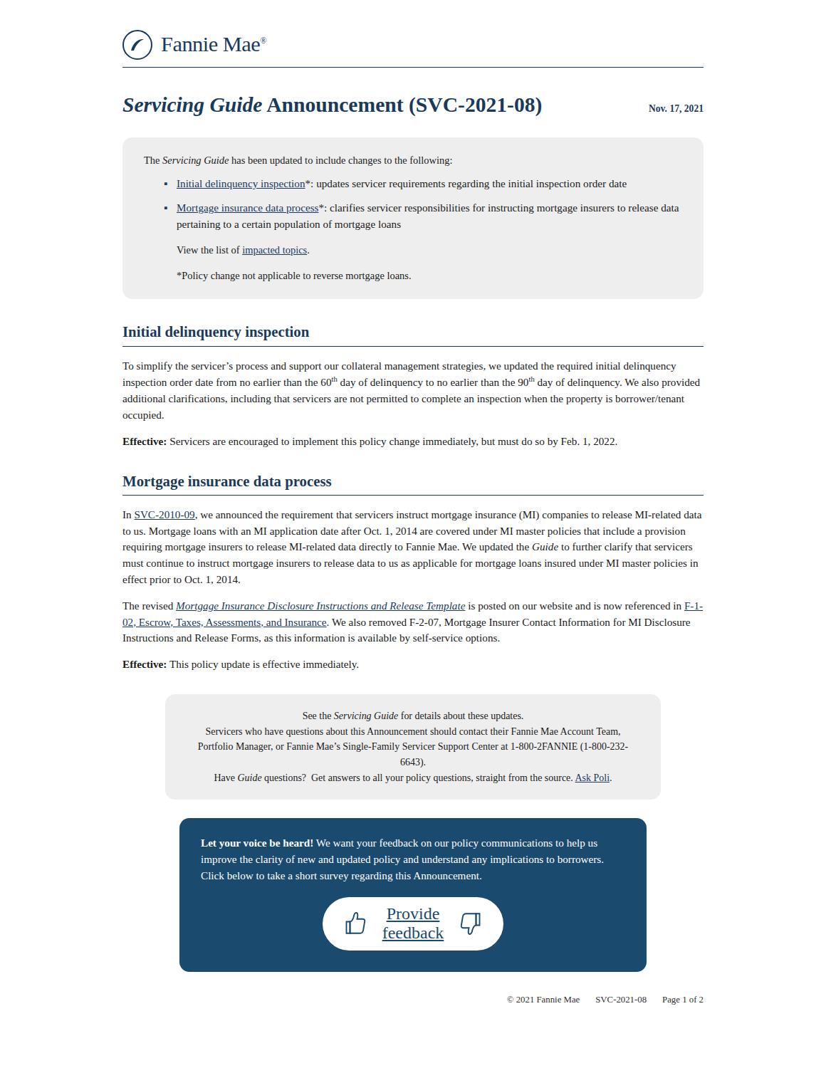Fannie Mae®
Servicing Guide Announcement (SVC-2021-08)
Nov. 17, 2021
The Servicing Guide has been updated to include changes to the following:
Initial delinquency inspection*: updates servicer requirements regarding the initial inspection order date
Mortgage insurance data process*: clarifies servicer responsibilities for instructing mortgage insurers to release data pertaining to a certain population of mortgage loans
View the list of impacted topics.
*Policy change not applicable to reverse mortgage loans.
Initial delinquency inspection
To simplify the servicer’s process and support our collateral management strategies, we updated the required initial delinquency inspection order date from no earlier than the 60th day of delinquency to no earlier than the 90th day of delinquency. We also provided additional clarifications, including that servicers are not permitted to complete an inspection when the property is borrower/tenant occupied.
Effective: Servicers are encouraged to implement this policy change immediately, but must do so by Feb. 1, 2022.
Mortgage insurance data process
In SVC-2010-09, we announced the requirement that servicers instruct mortgage insurance (MI) companies to release MI-related data to us. Mortgage loans with an MI application date after Oct. 1, 2014 are covered under MI master policies that include a provision requiring mortgage insurers to release MI-related data directly to Fannie Mae. We updated the Guide to further clarify that servicers must continue to instruct mortgage insurers to release data to us as applicable for mortgage loans insured under MI master policies in effect prior to Oct. 1, 2014.
The revised Mortgage Insurance Disclosure Instructions and Release Template is posted on our website and is now referenced in F-1-02, Escrow, Taxes, Assessments, and Insurance. We also removed F-2-07, Mortgage Insurer Contact Information for MI Disclosure Instructions and Release Forms, as this information is available by self-service options.
Effective: This policy update is effective immediately.
See the Servicing Guide for details about these updates.
Servicers who have questions about this Announcement should contact their Fannie Mae Account Team, Portfolio Manager, or Fannie Mae’s Single-Family Servicer Support Center at 1-800-2FANNIE (1-800-232-6643).
Have Guide questions? Get answers to all your policy questions, straight from the source. Ask Poli.
Let your voice be heard! We want your feedback on our policy communications to help us improve the clarity of new and updated policy and understand any implications to borrowers. Click below to take a short survey regarding this Announcement.
Provide
feedback
© 2021 Fannie MaeSVC-2021-08 Page 1 of 2